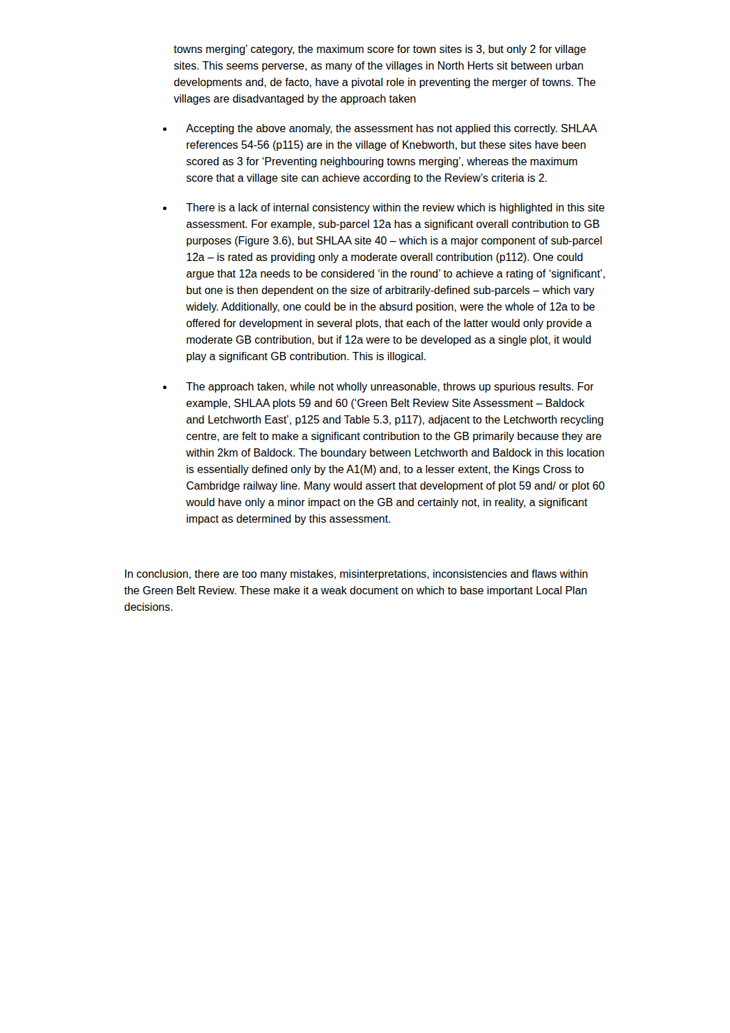towns merging’ category, the maximum score for town sites is 3, but only 2 for village sites. This seems perverse, as many of the villages in North Herts sit between urban developments and, de facto, have a pivotal role in preventing the merger of towns. The villages are disadvantaged by the approach taken
Accepting the above anomaly, the assessment has not applied this correctly. SHLAA references 54-56 (p115) are in the village of Knebworth, but these sites have been scored as 3 for ‘Preventing neighbouring towns merging’, whereas the maximum score that a village site can achieve according to the Review’s criteria is 2.
There is a lack of internal consistency within the review which is highlighted in this site assessment. For example, sub-parcel 12a has a significant overall contribution to GB purposes (Figure 3.6), but SHLAA site 40 – which is a major component of sub-parcel 12a – is rated as providing only a moderate overall contribution (p112). One could argue that 12a needs to be considered ‘in the round’ to achieve a rating of ‘significant’, but one is then dependent on the size of arbitrarily-defined sub-parcels – which vary widely. Additionally, one could be in the absurd position, were the whole of 12a to be offered for development in several plots, that each of the latter would only provide a moderate GB contribution, but if 12a were to be developed as a single plot, it would play a significant GB contribution. This is illogical.
The approach taken, while not wholly unreasonable, throws up spurious results. For example, SHLAA plots 59 and 60 (‘Green Belt Review Site Assessment – Baldock and Letchworth East’, p125 and Table 5.3, p117), adjacent to the Letchworth recycling centre, are felt to make a significant contribution to the GB primarily because they are within 2km of Baldock. The boundary between Letchworth and Baldock in this location is essentially defined only by the A1(M) and, to a lesser extent, the Kings Cross to Cambridge railway line. Many would assert that development of plot 59 and/ or plot 60 would have only a minor impact on the GB and certainly not, in reality, a significant impact as determined by this assessment.
In conclusion, there are too many mistakes, misinterpretations, inconsistencies and flaws within the Green Belt Review. These make it a weak document on which to base important Local Plan decisions.